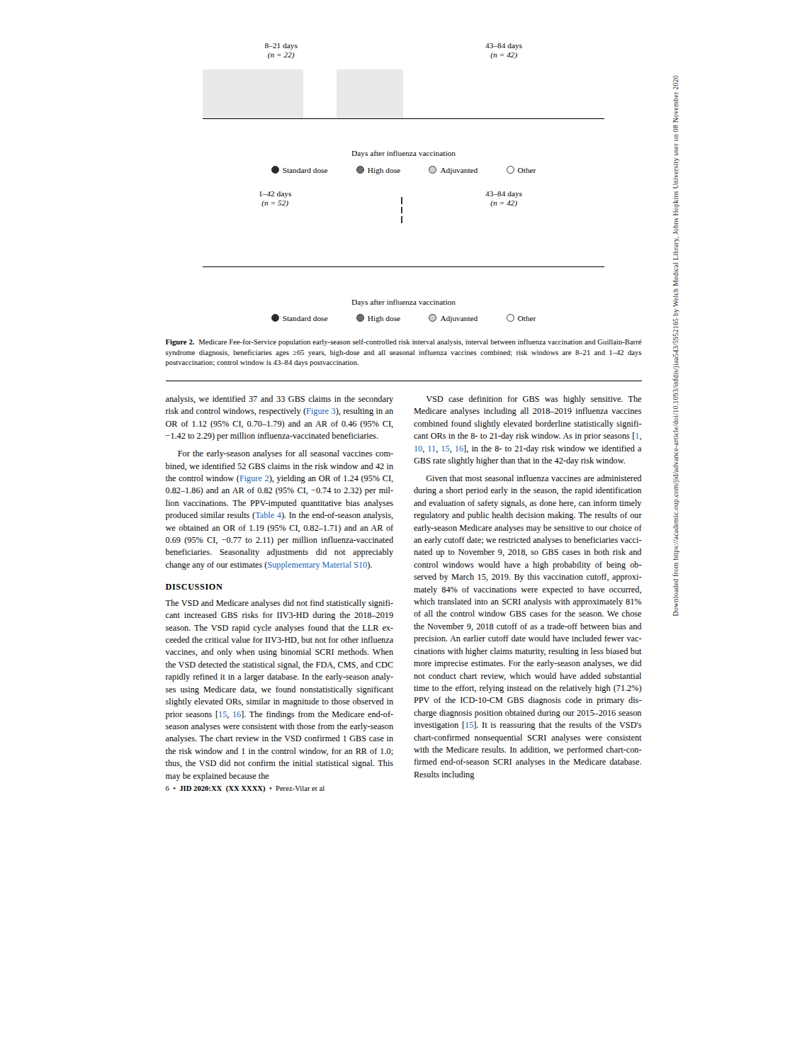Downloaded from https://academic.oup.com/jid/advance-article/doi/10.1093/infdis/jiaa543/5952165 by Welch Medical Library, Johns Hopkins University user on 08 November 2020
8–21 days
(n = 22)
43–84 days
(n = 42)
Days after influenza vaccination
Standard dose
High dose
Adjuvanted
Other
1–42 days
(n = 52)
43–84 days
(n = 42)
Days after influenza vaccination
Standard dose
High dose
Adjuvanted
Other
Figure 2. Medicare Fee-for-Service population early-season self-controlled risk interval analysis, interval between influenza vaccination and Guillain-Barré syndrome diagnosis, beneficiaries ages ≥65 years, high-dose and all seasonal influenza vaccines combined; risk windows are 8–21 and 1–42 days postvaccination; control window is 43–84 days postvaccination.
analysis, we identified 37 and 33 GBS claims in the secondary risk and control windows, respectively (Figure 3), resulting in an OR of 1.12 (95% CI, 0.70–1.79) and an AR of 0.46 (95% CI, −1.42 to 2.29) per million influenza-vaccinated beneficiaries.
For the early-season analyses for all seasonal vaccines combined, we identified 52 GBS claims in the risk window and 42 in the control window (Figure 2), yielding an OR of 1.24 (95% CI, 0.82–1.86) and an AR of 0.82 (95% CI, −0.74 to 2.32) per million vaccinations. The PPV-imputed quantitative bias analyses produced similar results (Table 4). In the end-of-season analysis, we obtained an OR of 1.19 (95% CI, 0.82–1.71) and an AR of 0.69 (95% CI, −0.77 to 2.11) per million influenza-vaccinated beneficiaries. Seasonality adjustments did not appreciably change any of our estimates (Supplementary Material S10).
Discussion
The VSD and Medicare analyses did not find statistically significant increased GBS risks for IIV3-HD during the 2018–2019 season. The VSD rapid cycle analyses found that the LLR exceeded the critical value for IIV3-HD, but not for other influenza vaccines, and only when using binomial SCRI methods. When the VSD detected the statistical signal, the FDA, CMS, and CDC rapidly refined it in a larger database. In the early-season analyses using Medicare data, we found nonstatistically significant slightly elevated ORs, similar in magnitude to those observed in prior seasons [15, 16]. The findings from the Medicare end-of-season analyses were consistent with those from the early-season analyses. The chart review in the VSD confirmed 1 GBS case in the risk window and 1 in the control window, for an RR of 1.0; thus, the VSD did not confirm the initial statistical signal. This may be explained because the
VSD case definition for GBS was highly sensitive. The Medicare analyses including all 2018–2019 influenza vaccines combined found slightly elevated borderline statistically significant ORs in the 8- to 21-day risk window. As in prior seasons [1, 10, 11, 15, 16], in the 8- to 21-day risk window we identified a GBS rate slightly higher than that in the 42-day risk window.
Given that most seasonal influenza vaccines are administered during a short period early in the season, the rapid identification and evaluation of safety signals, as done here, can inform timely regulatory and public health decision making. The results of our early-season Medicare analyses may be sensitive to our choice of an early cutoff date; we restricted analyses to beneficiaries vaccinated up to November 9, 2018, so GBS cases in both risk and control windows would have a high probability of being observed by March 15, 2019. By this vaccination cutoff, approximately 84% of vaccinations were expected to have occurred, which translated into an SCRI analysis with approximately 81% of all the control window GBS cases for the season. We chose the November 9, 2018 cutoff of as a trade-off between bias and precision. An earlier cutoff date would have included fewer vaccinations with higher claims maturity, resulting in less biased but more imprecise estimates. For the early-season analyses, we did not conduct chart review, which would have added substantial time to the effort, relying instead on the relatively high (71.2%) PPV of the ICD-10-CM GBS diagnosis code in primary discharge diagnosis position obtained during our 2015–2016 season investigation [15]. It is reassuring that the results of the VSD's chart-confirmed nonsequential SCRI analyses were consistent with the Medicare results. In addition, we performed chart-confirmed end-of-season SCRI analyses in the Medicare database. Results including
6 • JID 2020:XX (XX XXXX) • Perez-Vilar et al